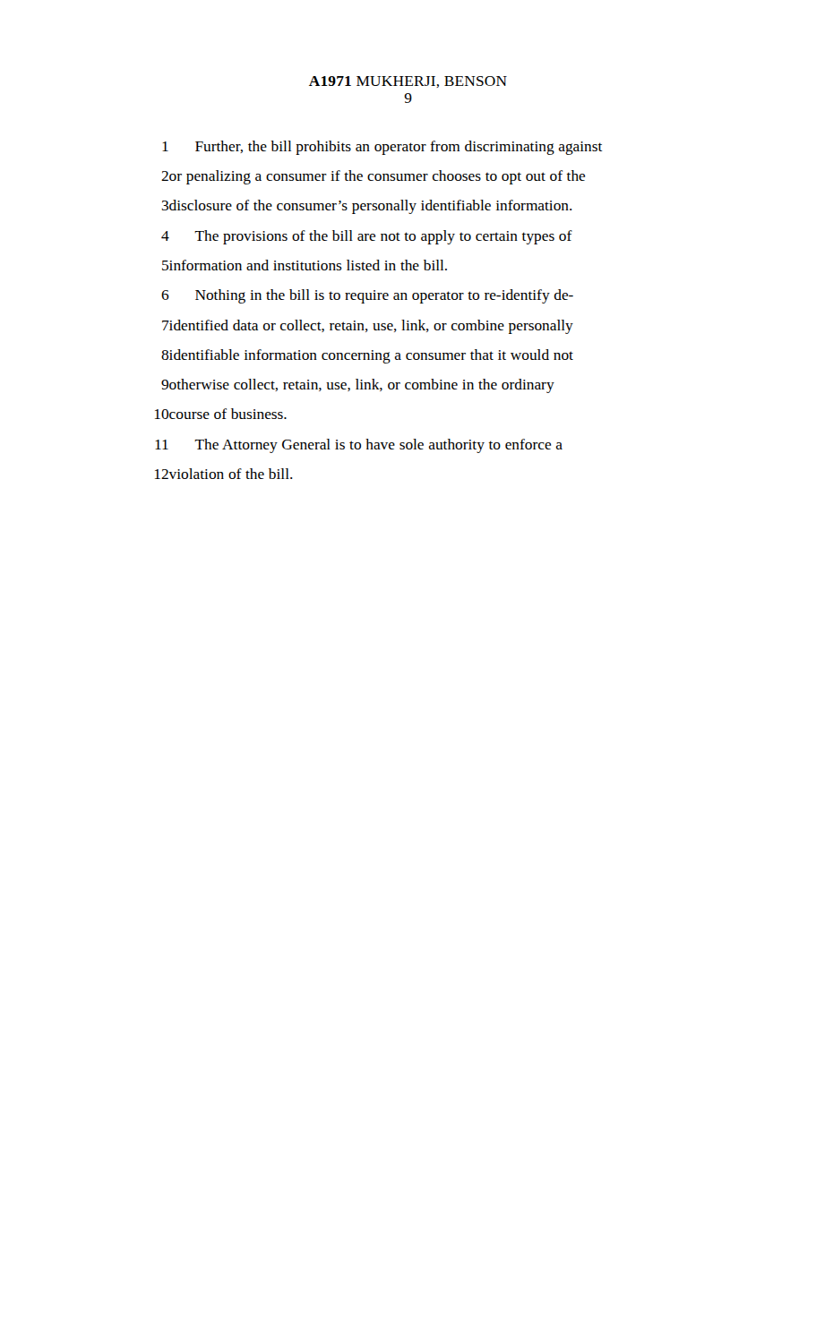A1971 MUKHERJI, BENSON
9
| 1 | Further, the bill prohibits an operator from discriminating against |
| 2 | or penalizing a consumer if the consumer chooses to opt out of the |
| 3 | disclosure of the consumer’s personally identifiable information. |
| 4 | The provisions of the bill are not to apply to certain types of |
| 5 | information and institutions listed in the bill. |
| 6 | Nothing in the bill is to require an operator to re-identify de- |
| 7 | identified data or collect, retain, use, link, or combine personally |
| 8 | identifiable information concerning a consumer that it would not |
| 9 | otherwise collect, retain, use, link, or combine in the ordinary |
| 10 | course of business. |
| 11 | The Attorney General is to have sole authority to enforce a |
| 12 | violation of the bill. |